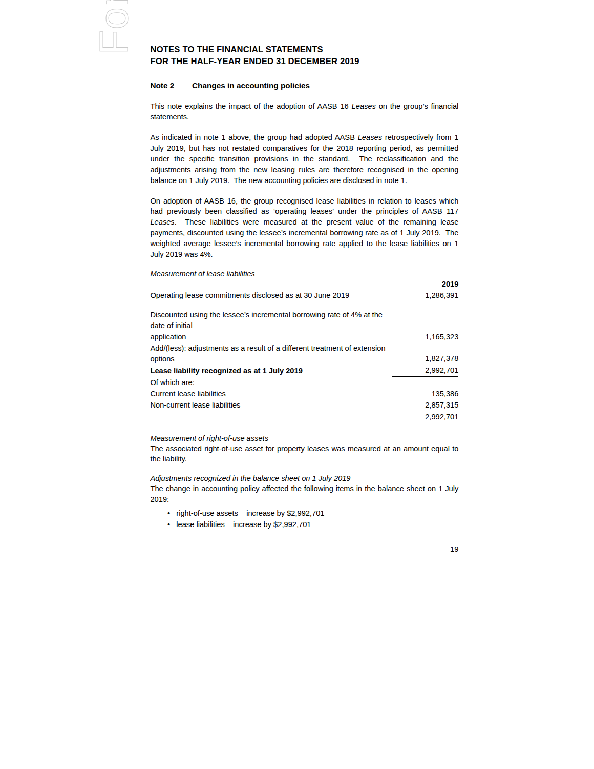For personal use only
NOTES TO THE FINANCIAL STATEMENTS
FOR THE HALF-YEAR ENDED 31 DECEMBER 2019
Note 2 Changes in accounting policies
This note explains the impact of the adoption of AASB 16 Leases on the group’s financial statements.
As indicated in note 1 above, the group had adopted AASB Leases retrospectively from 1 July 2019, but has not restated comparatives for the 2018 reporting period, as permitted under the specific transition provisions in the standard. The reclassification and the adjustments arising from the new leasing rules are therefore recognised in the opening balance on 1 July 2019. The new accounting policies are disclosed in note 1.
On adoption of AASB 16, the group recognised lease liabilities in relation to leases which had previously been classified as ‘operating leases’ under the principles of AASB 117 Leases. These liabilities were measured at the present value of the remaining lease payments, discounted using the lessee’s incremental borrowing rate as of 1 July 2019. The weighted average lessee’s incremental borrowing rate applied to the lease liabilities on 1 July 2019 was 4%.
Measurement of lease liabilities
| | 2019 |
| Operating lease commitments disclosed as at 30 June 2019 | 1,286,391 |
| Discounted using the lessee’s incremental borrowing rate of 4% at the date of initial | |
| application | 1,165,323 |
| Add/(less): adjustments as a result of a different treatment of extension options | 1,827,378 |
| Lease liability recognized as at 1 July 2019 | 2,992,701 |
| Of which are: | |
| Current lease liabilities | 135,386 |
| Non-current lease liabilities | 2,857,315 |
| | 2,992,701 |
Measurement of right-of-use assets
The associated right-of-use asset for property leases was measured at an amount equal to the liability.
Adjustments recognized in the balance sheet on 1 July 2019
The change in accounting policy affected the following items in the balance sheet on 1 July 2019:
right-of-use assets – increase by $2,992,701
lease liabilities – increase by $2,992,701
19